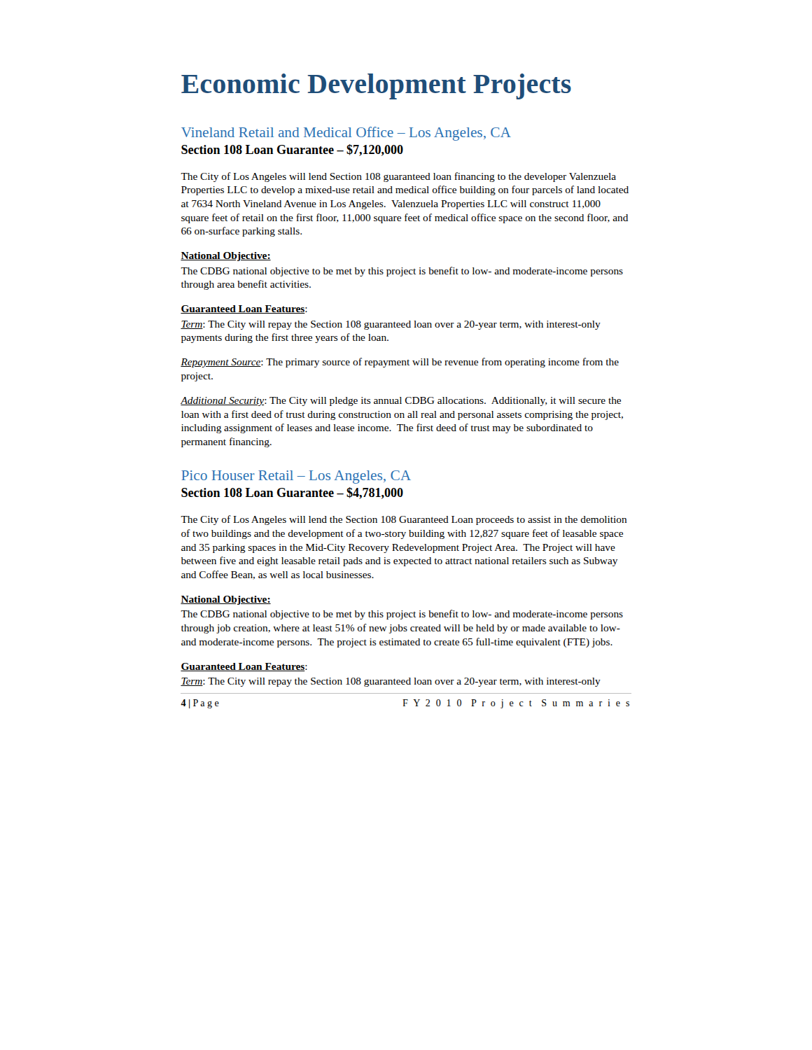Economic Development Projects
Vineland Retail and Medical Office – Los Angeles, CA
Section 108 Loan Guarantee – $7,120,000
The City of Los Angeles will lend Section 108 guaranteed loan financing to the developer Valenzuela Properties LLC to develop a mixed-use retail and medical office building on four parcels of land located at 7634 North Vineland Avenue in Los Angeles. Valenzuela Properties LLC will construct 11,000 square feet of retail on the first floor, 11,000 square feet of medical office space on the second floor, and 66 on-surface parking stalls.
National Objective:
The CDBG national objective to be met by this project is benefit to low- and moderate-income persons through area benefit activities.
Guaranteed Loan Features:
Term: The City will repay the Section 108 guaranteed loan over a 20-year term, with interest-only payments during the first three years of the loan.
Repayment Source: The primary source of repayment will be revenue from operating income from the project.
Additional Security: The City will pledge its annual CDBG allocations. Additionally, it will secure the loan with a first deed of trust during construction on all real and personal assets comprising the project, including assignment of leases and lease income. The first deed of trust may be subordinated to permanent financing.
Pico Houser Retail – Los Angeles, CA
Section 108 Loan Guarantee – $4,781,000
The City of Los Angeles will lend the Section 108 Guaranteed Loan proceeds to assist in the demolition of two buildings and the development of a two-story building with 12,827 square feet of leasable space and 35 parking spaces in the Mid-City Recovery Redevelopment Project Area. The Project will have between five and eight leasable retail pads and is expected to attract national retailers such as Subway and Coffee Bean, as well as local businesses.
National Objective:
The CDBG national objective to be met by this project is benefit to low- and moderate-income persons through job creation, where at least 51% of new jobs created will be held by or made available to low- and moderate-income persons. The project is estimated to create 65 full-time equivalent (FTE) jobs.
Guaranteed Loan Features:
Term: The City will repay the Section 108 guaranteed loan over a 20-year term, with interest-only
4 | P a g e
F Y 2 0 1 0 P r o j e c t S u m m a r i e s